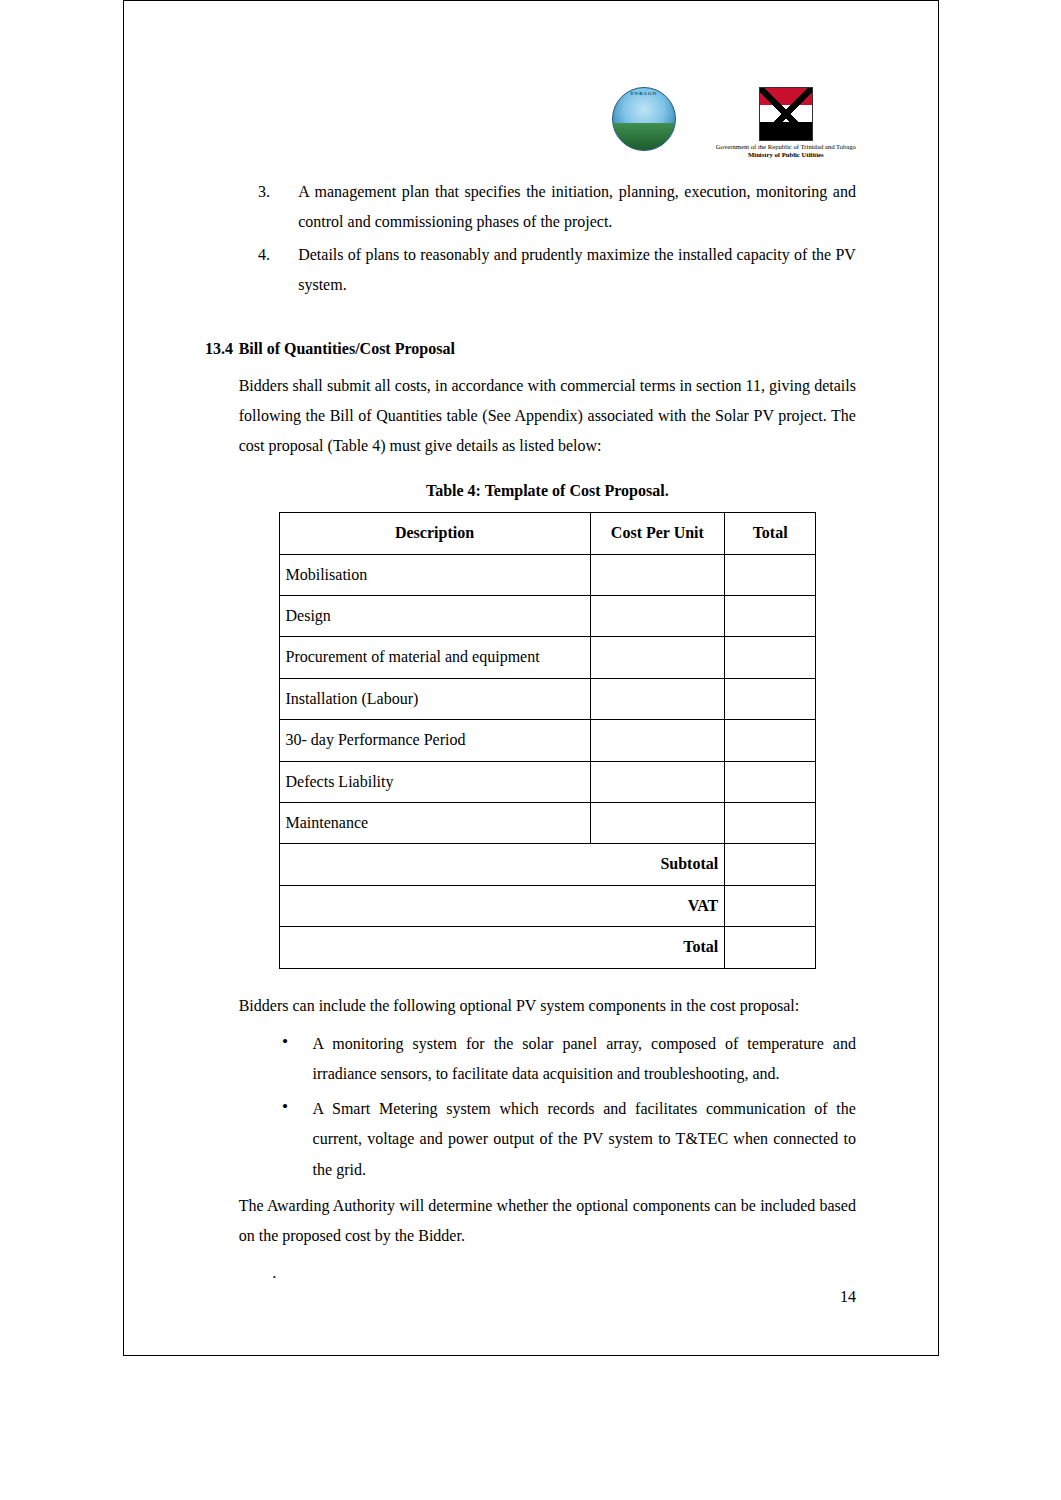Government of the Republic of Trinidad and Tobago Ministry of Public Utilities
A management plan that specifies the initiation, planning, execution, monitoring and control and commissioning phases of the project.
Details of plans to reasonably and prudently maximize the installed capacity of the PV system.
13.4 Bill of Quantities/Cost Proposal
Bidders shall submit all costs, in accordance with commercial terms in section 11, giving details following the Bill of Quantities table (See Appendix) associated with the Solar PV project. The cost proposal (Table 4) must give details as listed below:
Table 4: Template of Cost Proposal.
| Description | Cost Per Unit | Total |
| --- | --- | --- |
| Mobilisation | | |
| Design | | |
| Procurement of material and equipment | | |
| Installation (Labour) | | |
| 30- day Performance Period | | |
| Defects Liability | | |
| Maintenance | | |
| Subtotal | |
| VAT | |
| Total | |
Bidders can include the following optional PV system components in the cost proposal:
A monitoring system for the solar panel array, composed of temperature and irradiance sensors, to facilitate data acquisition and troubleshooting, and.
A Smart Metering system which records and facilitates communication of the current, voltage and power output of the PV system to T&TEC when connected to the grid.
The Awarding Authority will determine whether the optional components can be included based on the proposed cost by the Bidder.
.
14